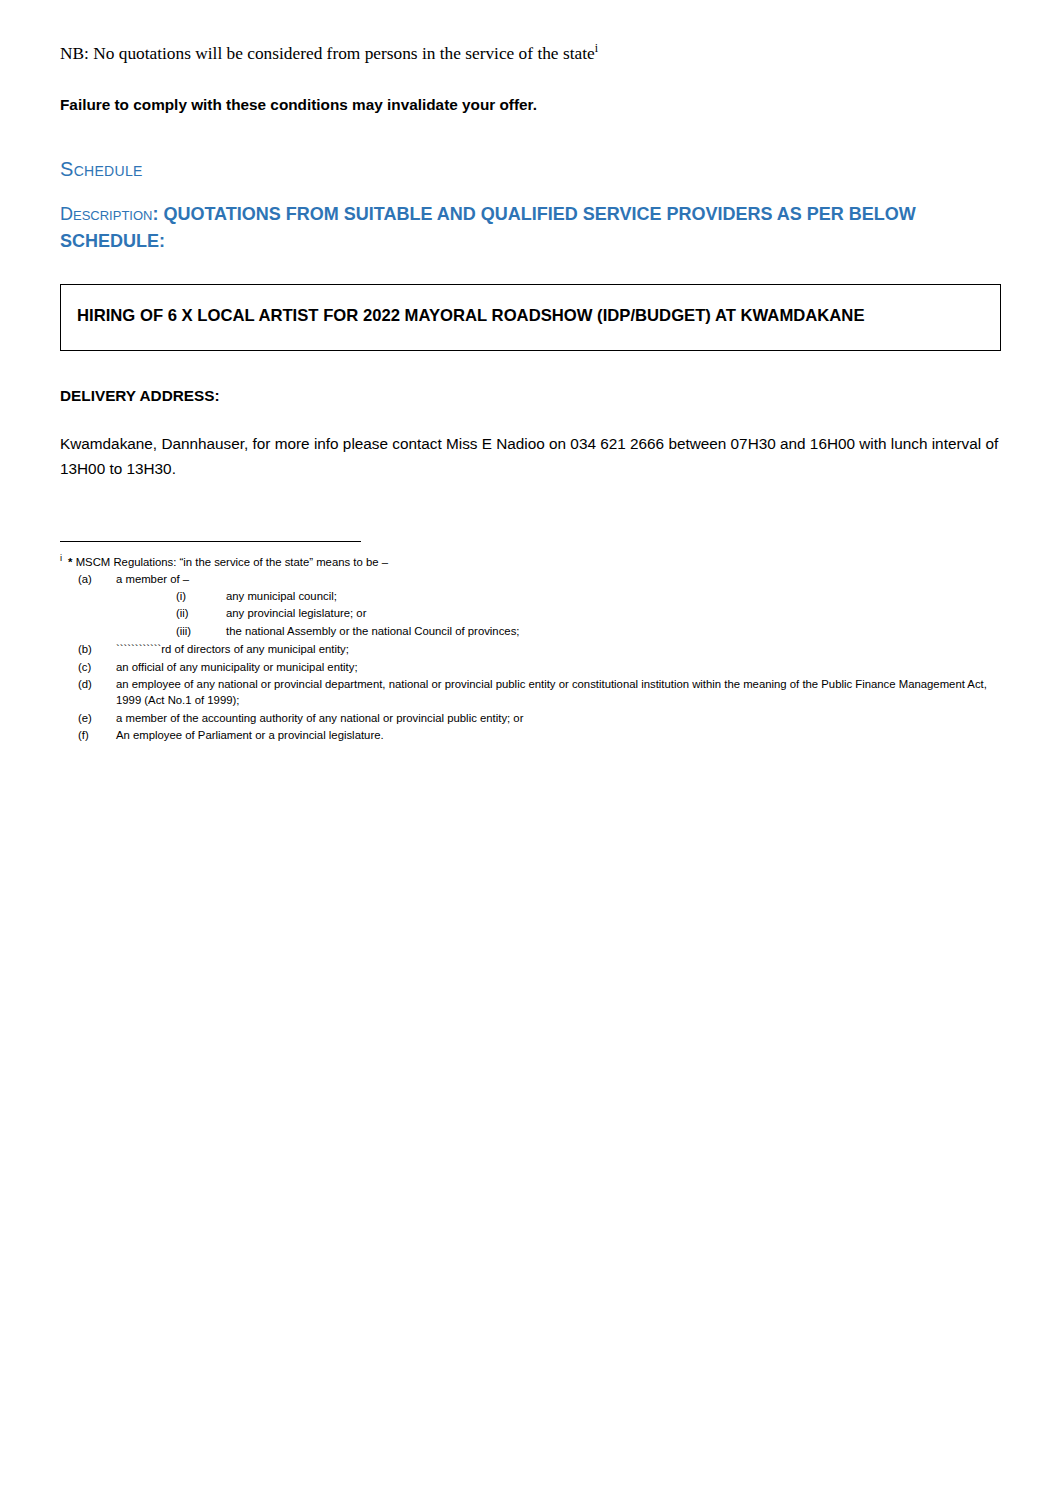NB: No quotations will be considered from persons in the service of the statei
Failure to comply with these conditions may invalidate your offer.
Schedule
Description: QUOTATIONS FROM SUITABLE AND QUALIFIED SERVICE PROVIDERS AS PER BELOW SCHEDULE:
HIRING OF 6 X LOCAL ARTIST FOR 2022 MAYORAL ROADSHOW (IDP/BUDGET) AT KWAMDAKANE
DELIVERY ADDRESS:
Kwamdakane, Dannhauser, for more info please contact Miss E Nadioo on 034 621 2666 between 07H30 and 16H00 with lunch interval of 13H00 to 13H30.
i* MSCM Regulations: “in the service of the state” means to be –
| (a) | a member of – |
| | / (i) / any municipal council; / / (ii) / any provincial legislature; or / / (iii) / the national Assembly or the national Council of provinces; / |
| (b) | ````````````rd of directors of any municipal entity; |
| (c) | an official of any municipality or municipal entity; |
| (d) | an employee of any national or provincial department, national or provincial public entity or constitutional institution within the meaning of the Public Finance Management Act, 1999 (Act No.1 of 1999); |
| (e) | a member of the accounting authority of any national or provincial public entity; or |
| (f) | An employee of Parliament or a provincial legislature. |